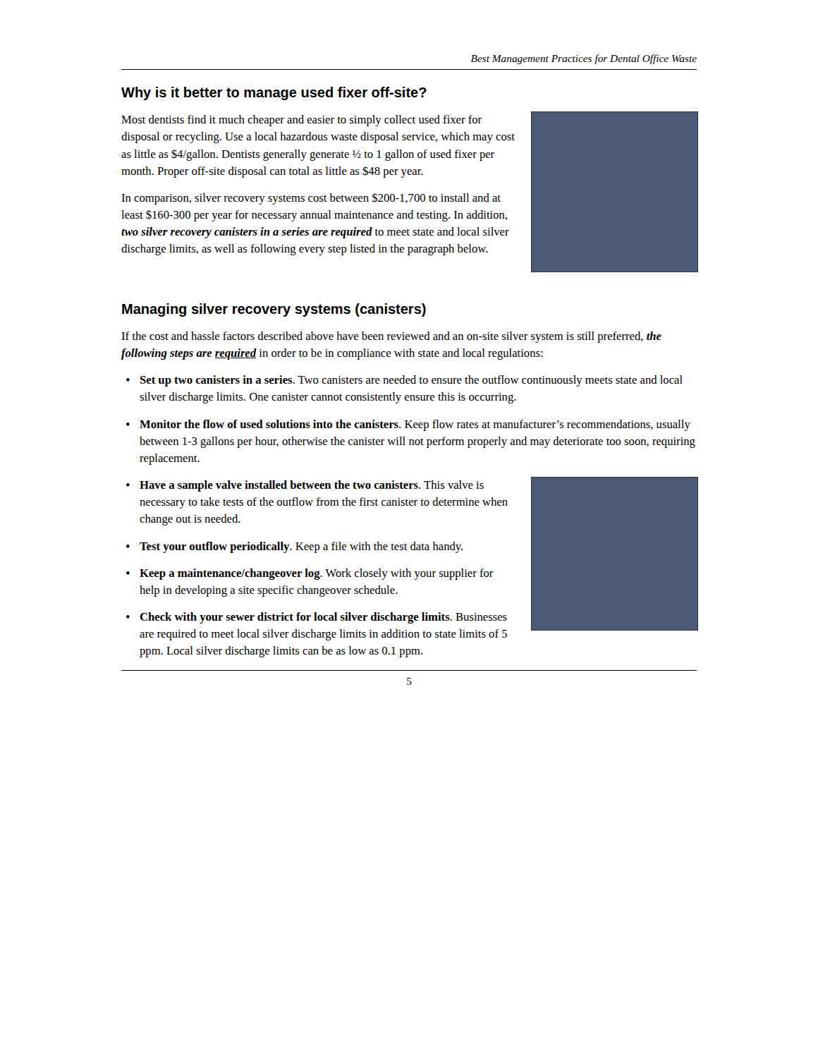Best Management Practices for Dental Office Waste
Why is it better to manage used fixer off-site?
Most dentists find it much cheaper and easier to simply collect used fixer for disposal or recycling. Use a local hazardous waste disposal service, which may cost as little as $4/gallon. Dentists generally generate ½ to 1 gallon of used fixer per month. Proper off-site disposal can total as little as $48 per year.
In comparison, silver recovery systems cost between $200-1,700 to install and at least $160-300 per year for necessary annual maintenance and testing. In addition, two silver recovery canisters in a series are required to meet state and local silver discharge limits, as well as following every step listed in the paragraph below.
Managing silver recovery systems (canisters)
If the cost and hassle factors described above have been reviewed and an on-site silver system is still preferred, the following steps are required in order to be in compliance with state and local regulations:
Set up two canisters in a series. Two canisters are needed to ensure the outflow continuously meets state and local silver discharge limits. One canister cannot consistently ensure this is occurring.
Monitor the flow of used solutions into the canisters. Keep flow rates at manufacturer’s recommendations, usually between 1-3 gallons per hour, otherwise the canister will not perform properly and may deteriorate too soon, requiring replacement.
Have a sample valve installed between the two canisters. This valve is necessary to take tests of the outflow from the first canister to determine when change out is needed.
Test your outflow periodically. Keep a file with the test data handy.
Keep a maintenance/changeover log. Work closely with your supplier for help in developing a site specific changeover schedule.
Check with your sewer district for local silver discharge limits. Businesses are required to meet local silver discharge limits in addition to state limits of 5 ppm. Local silver discharge limits can be as low as 0.1 ppm.
5